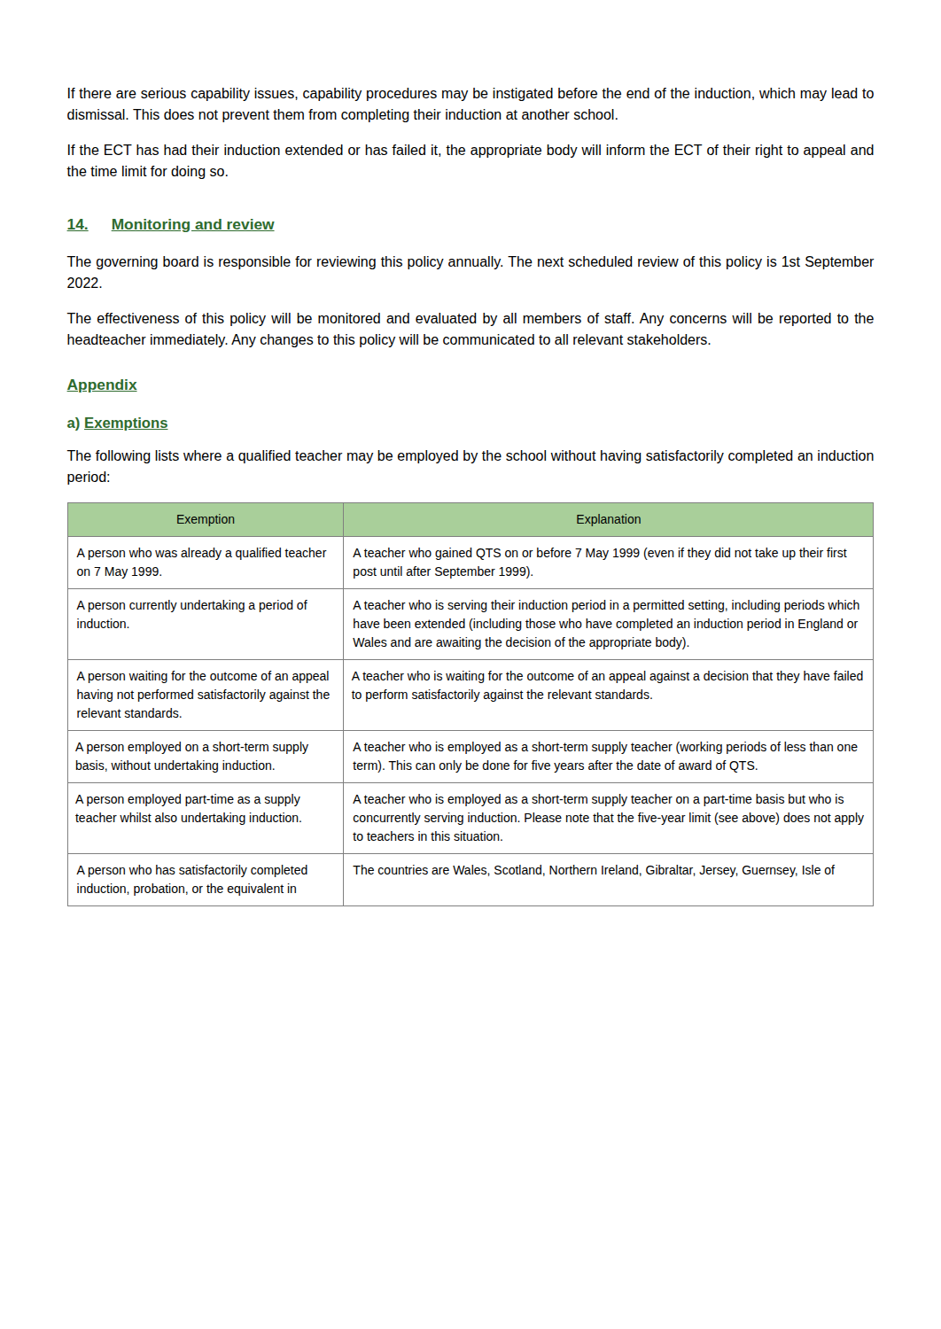If there are serious capability issues, capability procedures may be instigated before the end of the induction, which may lead to dismissal. This does not prevent them from completing their induction at another school.
If the ECT has had their induction extended or has failed it, the appropriate body will inform the ECT of their right to appeal and the time limit for doing so.
14. Monitoring and review
The governing board is responsible for reviewing this policy annually. The next scheduled review of this policy is 1st September 2022.
The effectiveness of this policy will be monitored and evaluated by all members of staff. Any concerns will be reported to the headteacher immediately. Any changes to this policy will be communicated to all relevant stakeholders.
Appendix
a) Exemptions
The following lists where a qualified teacher may be employed by the school without having satisfactorily completed an induction period:
| Exemption | Explanation |
| --- | --- |
| A person who was already a qualified teacher on 7 May 1999. | A teacher who gained QTS on or before 7 May 1999 (even if they did not take up their first post until after September 1999). |
| A person currently undertaking a period of induction. | A teacher who is serving their induction period in a permitted setting, including periods which have been extended (including those who have completed an induction period in England or Wales and are awaiting the decision of the appropriate body). |
| A person waiting for the outcome of an appeal having not performed satisfactorily against the relevant standards. | A teacher who is waiting for the outcome of an appeal against a decision that they have failed to perform satisfactorily against the relevant standards. |
| A person employed on a short-term supply basis, without undertaking induction. | A teacher who is employed as a short-term supply teacher (working periods of less than one term). This can only be done for five years after the date of award of QTS. |
| A person employed part-time as a supply teacher whilst also undertaking induction. | A teacher who is employed as a short-term supply teacher on a part-time basis but who is concurrently serving induction. Please note that the five-year limit (see above) does not apply to teachers in this situation. |
| A person who has satisfactorily completed induction, probation, or the equivalent in | The countries are Wales, Scotland, Northern Ireland, Gibraltar, Jersey, Guernsey, Isle of |